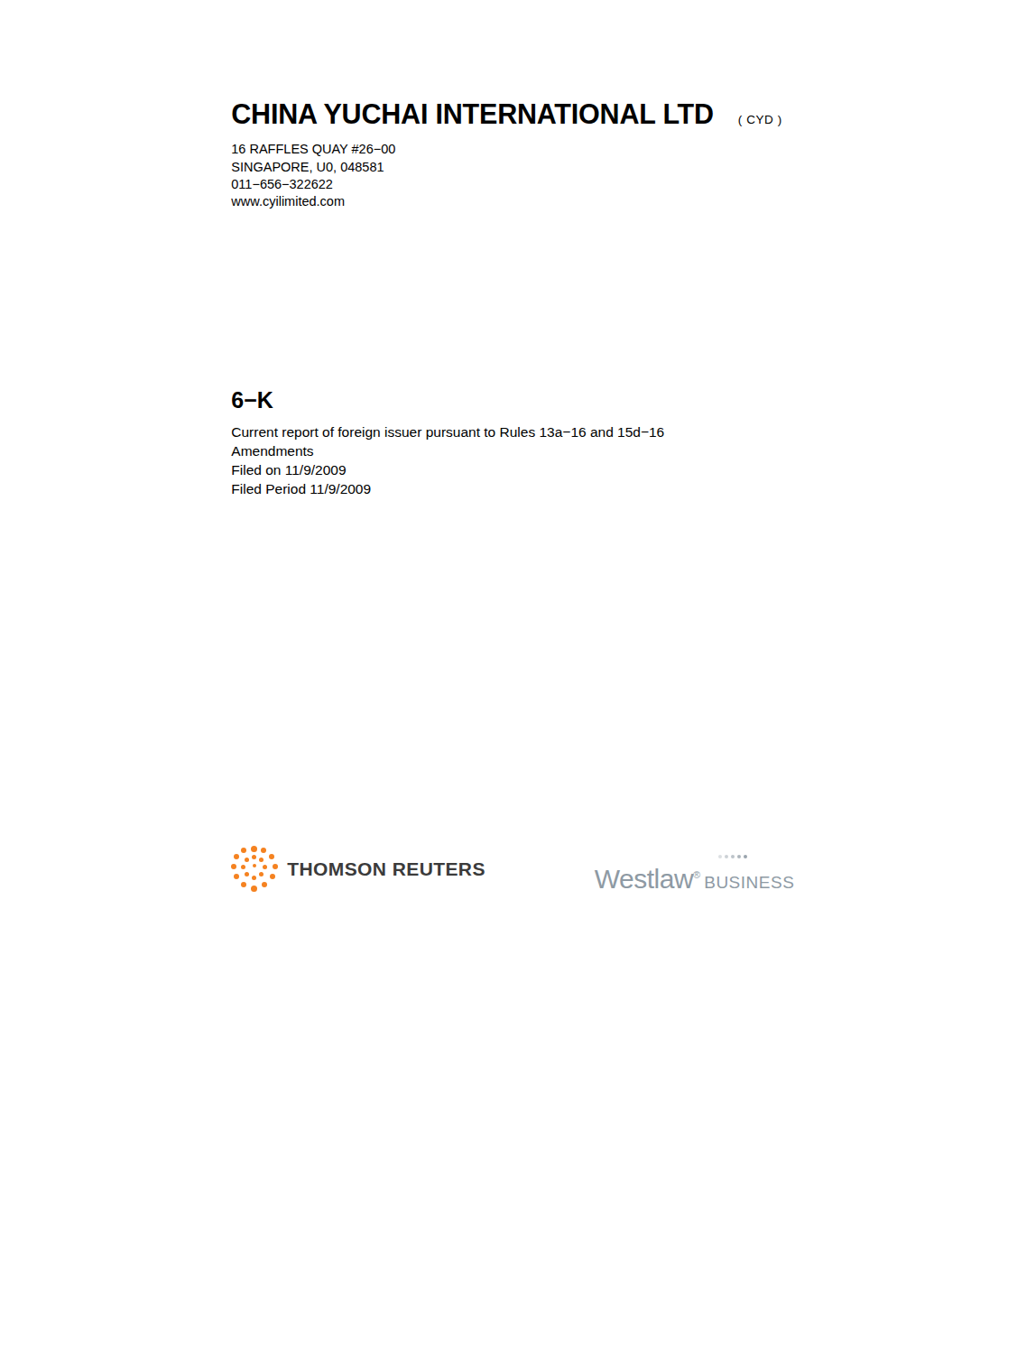CHINA YUCHAI INTERNATIONAL LTD
( CYD )
16 RAFFLES QUAY #26−00
SINGAPORE, U0, 048581
011−656−322622
www.cyilimited.com
6−K
Current report of foreign issuer pursuant to Rules 13a−16 and 15d−16
Amendments
Filed on 11/9/2009
Filed Period 11/9/2009
THOMSON REUTERS
Westlaw®BUSINESS